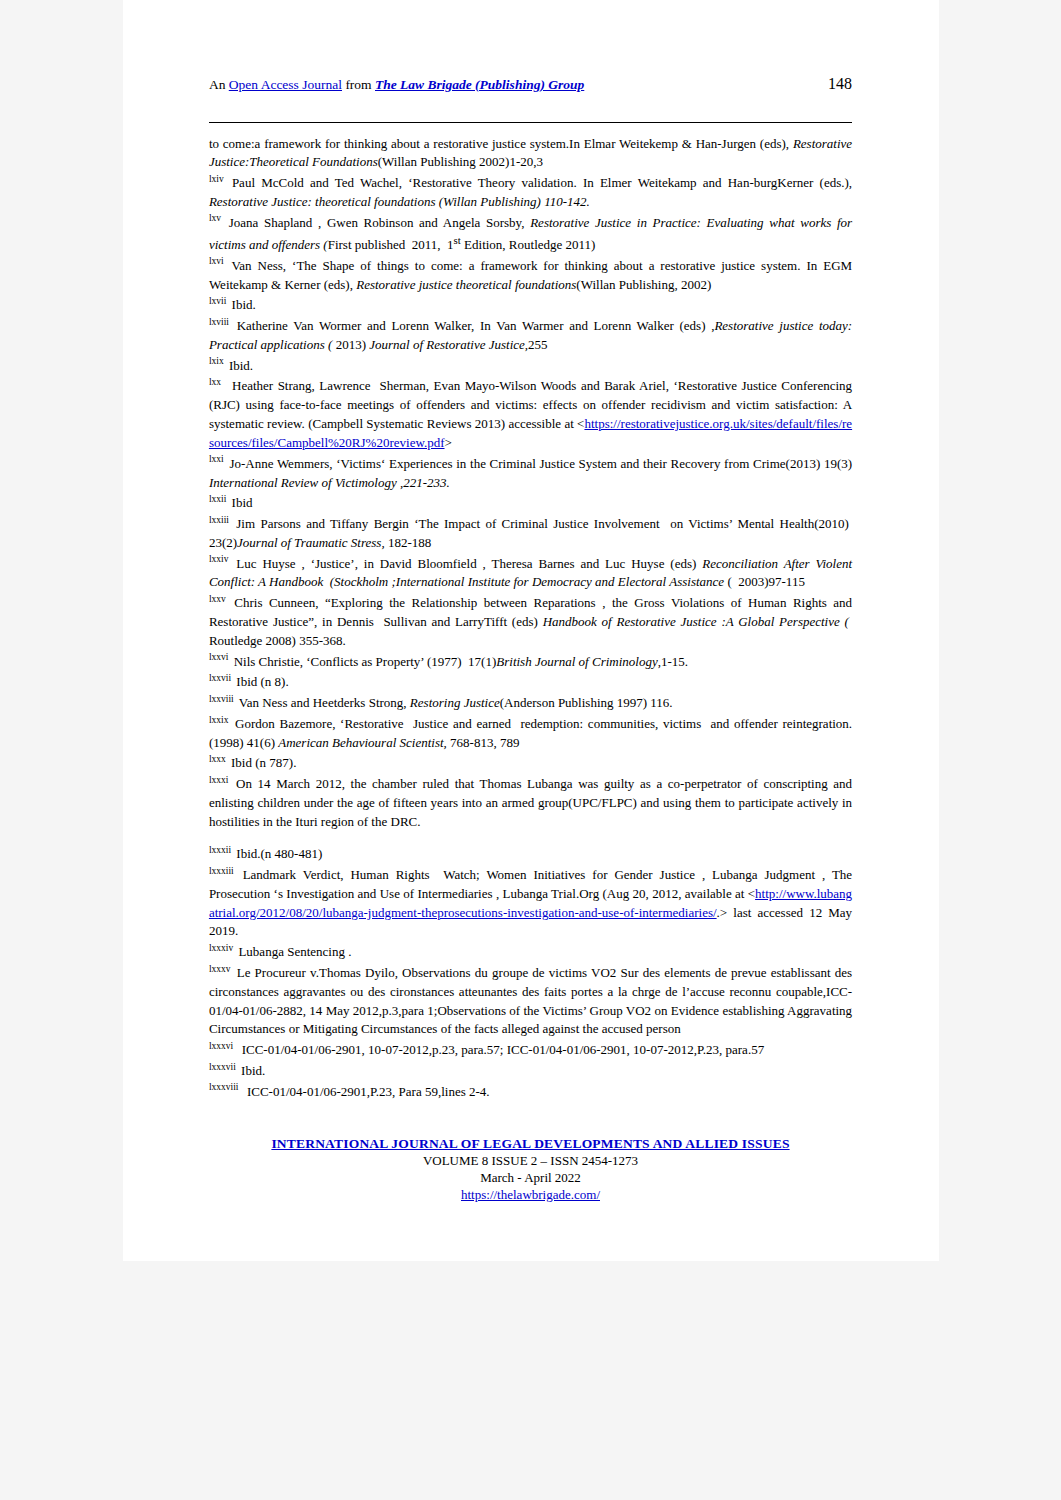An Open Access Journal from The Law Brigade (Publishing) Group
148
to come:a framework for thinking about a restorative justice system.In Elmar Weitekemp & Han-Jurgen (eds), Restorative Justice:Theoretical Foundations(Willan Publishing 2002)1-20,3
lxiv Paul McCold and Ted Wachel, ‘Restorative Theory validation. In Elmer Weitekamp and Han-burgKerner (eds.), Restorative Justice: theoretical foundations (Willan Publishing) 110-142.
lxv Joana Shapland , Gwen Robinson and Angela Sorsby, Restorative Justice in Practice: Evaluating what works for victims and offenders (First published 2011, 1st Edition, Routledge 2011)
lxvi Van Ness, ‘The Shape of things to come: a framework for thinking about a restorative justice system. In EGM Weitekamp & Kerner (eds), Restorative justice theoretical foundations(Willan Publishing, 2002)
lxvii Ibid.
lxviii Katherine Van Wormer and Lorenn Walker, In Van Warmer and Lorenn Walker (eds) ,Restorative justice today: Practical applications ( 2013) Journal of Restorative Justice, 255
lxix Ibid.
lxx Heather Strang, Lawrence Sherman, Evan Mayo-Wilson Woods and Barak Ariel, ‘Restorative Justice Conferencing (RJC) using face-to-face meetings of offenders and victims: effects on offender recidivism and victim satisfaction: A systematic review. (Campbell Systematic Reviews 2013) accessible at <https://restorativejustice.org.uk/sites/default/files/resources/files/Campbell%20RJ%20review.pdf>
lxxi Jo-Anne Wemmers, ‘Victims‘ Experiences in the Criminal Justice System and their Recovery from Crime(2013) 19(3) International Review of Victimology ,221-233.
lxxii Ibid
lxxiii Jim Parsons and Tiffany Bergin ‘The Impact of Criminal Justice Involvement on Victims’ Mental Health(2010) 23(2)Journal of Traumatic Stress, 182-188
lxxiv Luc Huyse , ‘Justice’, in David Bloomfield , Theresa Barnes and Luc Huyse (eds) Reconciliation After Violent Conflict: A Handbook (Stockholm ;International Institute for Democracy and Electoral Assistance ( 2003)97-115
lxxv Chris Cunneen, “Exploring the Relationship between Reparations , the Gross Violations of Human Rights and Restorative Justice”, in Dennis Sullivan and LarryTifft (eds) Handbook of Restorative Justice :A Global Perspective ( Routledge 2008) 355-368.
lxxvi Nils Christie, ‘Conflicts as Property’ (1977) 17(1)British Journal of Criminology,1-15.
lxxvii Ibid (n 8).
lxxviii Van Ness and Heetderks Strong, Restoring Justice(Anderson Publishing 1997) 116.
lxxix Gordon Bazemore, ‘Restorative Justice and earned redemption: communities, victims and offender reintegration.(1998) 41(6) American Behavioural Scientist, 768-813, 789
lxxx Ibid (n 787).
lxxxi On 14 March 2012, the chamber ruled that Thomas Lubanga was guilty as a co-perpetrator of conscripting and enlisting children under the age of fifteen years into an armed group(UPC/FLPC) and using them to participate actively in hostilities in the Ituri region of the DRC.
lxxxii Ibid.(n 480-481)
lxxxiii Landmark Verdict, Human Rights Watch; Women Initiatives for Gender Justice , Lubanga Judgment , The Prosecution ‘s Investigation and Use of Intermediaries , Lubanga Trial.Org (Aug 20, 2012, available at <http://www.lubangatrial.org/2012/08/20/lubanga-judgment-theprosecutions-investigation-and-use-of-intermediaries/.> last accessed 12 May 2019.
lxxxiv Lubanga Sentencing .
lxxxv Le Procureur v.Thomas Dyilo, Observations du groupe de victims VO2 Sur des elements de prevue establissant des circonstances aggravantes ou des cironstances atteunantes des faits portes a la chrge de l’accuse reconnu coupable,ICC-01/04-01/06-2882, 14 May 2012,p.3,para 1;Observations of the Victims’ Group VO2 on Evidence establishing Aggravating Circumstances or Mitigating Circumstances of the facts alleged against the accused person
lxxxvi ICC-01/04-01/06-2901, 10-07-2012,p.23, para.57; ICC-01/04-01/06-2901, 10-07-2012,P.23, para.57
lxxxvii Ibid.
lxxxviii ICC-01/04-01/06-2901,P.23, Para 59,lines 2-4.
INTERNATIONAL JOURNAL OF LEGAL DEVELOPMENTS AND ALLIED ISSUES
VOLUME 8 ISSUE 2 – ISSN 2454-1273
March - April 2022
https://thelawbrigade.com/